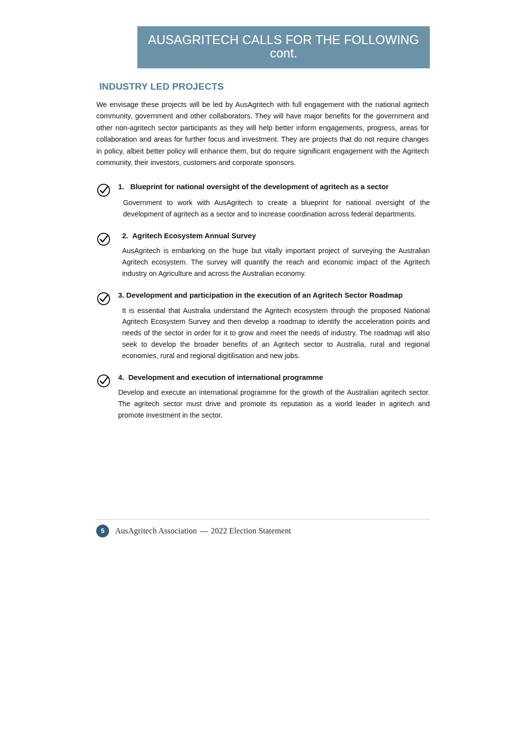AUSAGRITECH CALLS FOR THE FOLLOWING cont.
INDUSTRY LED PROJECTS
We envisage these projects will be led by AusAgritech with full engagement with the national agritech community, government and other collaborators. They will have major benefits for the government and other non-agritech sector participants as they will help better inform engagements, progress, areas for collaboration and areas for further focus and investment. They are projects that do not require changes in policy, albeit better policy will enhance them, but do require significant engagement with the Agritech community, their investors, customers and corporate sponsors.
1. Blueprint for national oversight of the development of agritech as a sector
Government to work with AusAgritech to create a blueprint for national oversight of the development of agritech as a sector and to increase coordination across federal departments.
2. Agritech Ecosystem Annual Survey
AusAgritech is embarking on the huge but vitally important project of surveying the Australian Agritech ecosystem. The survey will quantify the reach and economic impact of the Agritech industry on Agriculture and across the Australian economy.
3. Development and participation in the execution of an Agritech Sector Roadmap
It is essential that Australia understand the Agritech ecosystem through the proposed National Agritech Ecosystem Survey and then develop a roadmap to identify the acceleration points and needs of the sector in order for it to grow and meet the needs of industry. The roadmap will also seek to develop the broader benefits of an Agritech sector to Australia, rural and regional economies, rural and regional digitilisation and new jobs.
4. Development and execution of international programme
Develop and execute an international programme for the growth of the Australian agritech sector. The agritech sector must drive and promote its reputation as a world leader in agritech and promote investment in the sector.
5
AusAgritech Association—2022 Election Statement